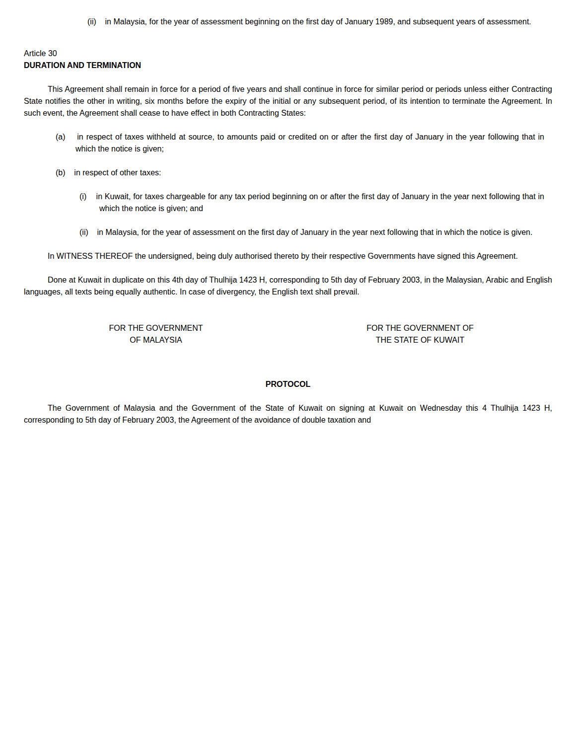(ii) in Malaysia, for the year of assessment beginning on the first day of January 1989, and subsequent years of assessment.
Article 30
DURATION AND TERMINATION
This Agreement shall remain in force for a period of five years and shall continue in force for similar period or periods unless either Contracting State notifies the other in writing, six months before the expiry of the initial or any subsequent period, of its intention to terminate the Agreement. In such event, the Agreement shall cease to have effect in both Contracting States:
(a) in respect of taxes withheld at source, to amounts paid or credited on or after the first day of January in the year following that in which the notice is given;
(b) in respect of other taxes:
(i) in Kuwait, for taxes chargeable for any tax period beginning on or after the first day of January in the year next following that in which the notice is given; and
(ii) in Malaysia, for the year of assessment on the first day of January in the year next following that in which the notice is given.
In WITNESS THEREOF the undersigned, being duly authorised thereto by their respective Governments have signed this Agreement.
Done at Kuwait in duplicate on this 4th day of Thulhija 1423 H, corresponding to 5th day of February 2003, in the Malaysian, Arabic and English languages, all texts being equally authentic. In case of divergency, the English text shall prevail.
| FOR THE GOVERNMENT OF MALAYSIA | FOR THE GOVERNMENT OF THE STATE OF KUWAIT |
PROTOCOL
The Government of Malaysia and the Government of the State of Kuwait on signing at Kuwait on Wednesday this 4 Thulhija 1423 H, corresponding to 5th day of February 2003, the Agreement of the avoidance of double taxation and